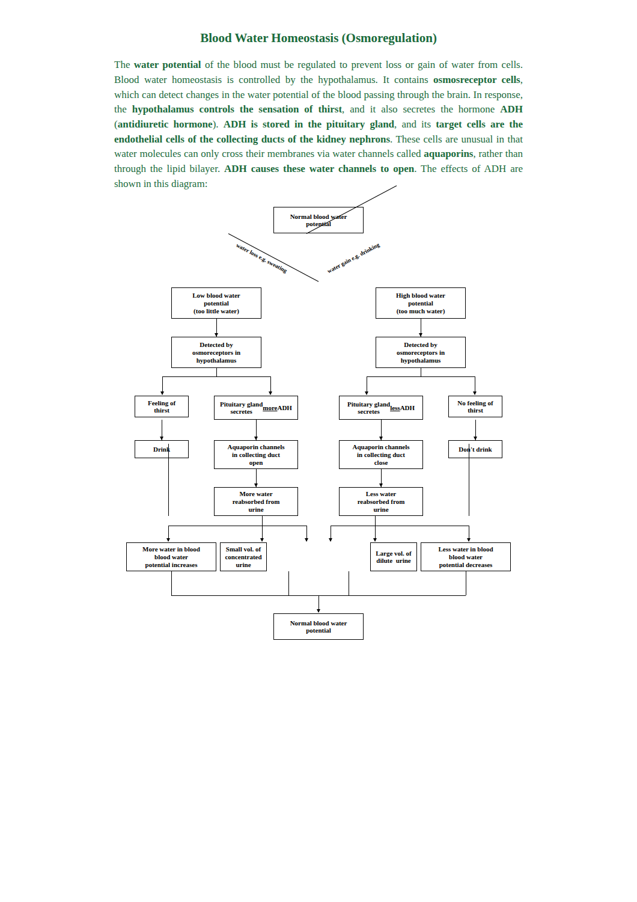Blood Water Homeostasis (Osmoregulation)
The water potential of the blood must be regulated to prevent loss or gain of water from cells. Blood water homeostasis is controlled by the hypothalamus. It contains osmosreceptor cells, which can detect changes in the water potential of the blood passing through the brain. In response, the hypothalamus controls the sensation of thirst, and it also secretes the hormone ADH (antidiuretic hormone). ADH is stored in the pituitary gland, and its target cells are the endothelial cells of the collecting ducts of the kidney nephrons. These cells are unusual in that water molecules can only cross their membranes via water channels called aquaporins, rather than through the lipid bilayer. ADH causes these water channels to open. The effects of ADH are shown in this diagram:
Normal blood water
potential
water loss e.g. sweating
water gain e.g. drinking
Low blood water
potential
(too little water)
High blood water
potential
(too much water)
Detected by
osmoreceptors in
hypothalamus
Detected by
osmoreceptors in
hypothalamus
Feeling of
thirst
Pituitary gland
secretes more ADH
Pituitary gland
secretes less ADH
No feeling of
thirst
Drink
Aquaporin channels
in collecting duct
open
Aquaporin channels
in collecting duct
close
Don't drink
More water
reabsorbed from
urine
Less water
reabsorbed from
urine
More water in blood
blood water
potential increases
Small vol. of
concentrated
urine
Large vol. of
dilute urine
Less water in blood
blood water
potential decreases
Normal blood water
potential